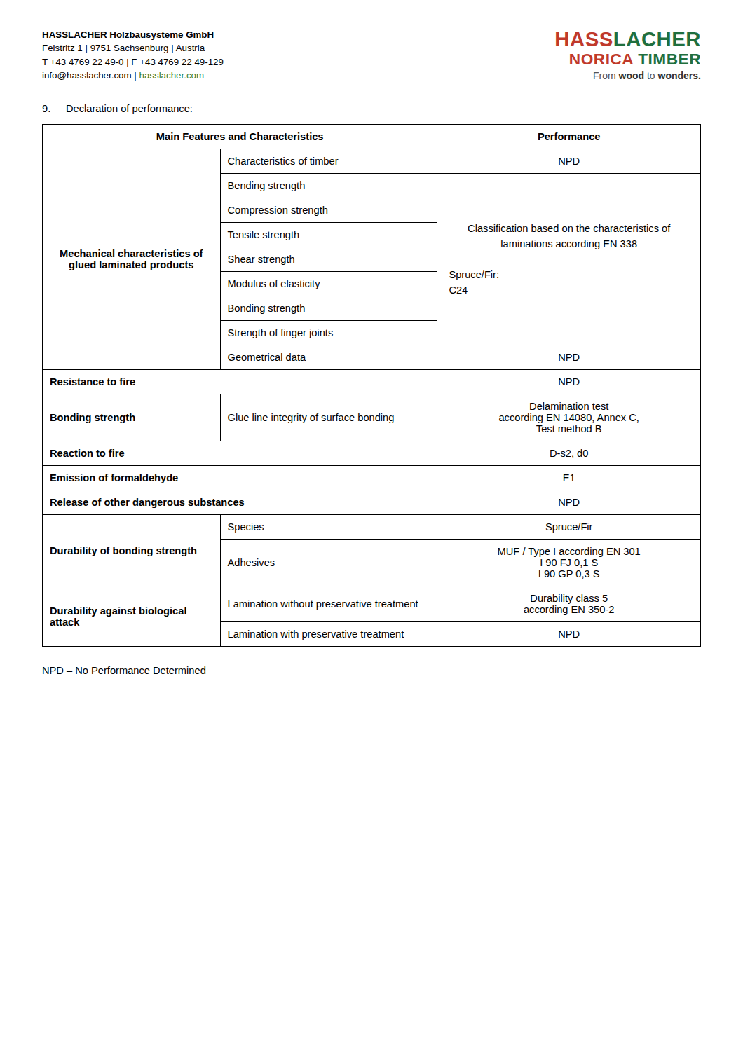HASSLACHER Holzbausysteme GmbH
Feistritz 1 | 9751 Sachsenburg | Austria
T +43 4769 22 49-0 | F +43 4769 22 49-129
info@hasslacher.com | hasslacher.com
HASS LACHER
NORICA TIMBER
From wood to wonders.
9. Declaration of performance:
| Main Features and Characteristics | Performance |
| --- | --- |
| Mechanical characteristics of glued laminated products | Characteristics of timber | NPD |
| Bending strength | Classification based on the characteristics of laminations according EN 338 Spruce/Fir: C24 |
| Compression strength |
| Tensile strength |
| Shear strength |
| Modulus of elasticity |
| Bonding strength |
| Strength of finger joints |
| Geometrical data | NPD |
| Resistance to fire | NPD |
| Bonding strength | Glue line integrity of surface bonding | Delamination test according EN 14080, Annex C, Test method B |
| Reaction to fire | D-s2, d0 |
| Emission of formaldehyde | E1 |
| Release of other dangerous substances | NPD |
| Durability of bonding strength | Species | Spruce/Fir |
| Adhesives | MUF / Type I according EN 301 I 90 FJ 0,1 S I 90 GP 0,3 S |
| Durability against biological attack | Lamination without preservative treatment | Durability class 5 according EN 350-2 |
| Lamination with preservative treatment | NPD |
NPD – No Performance Determined